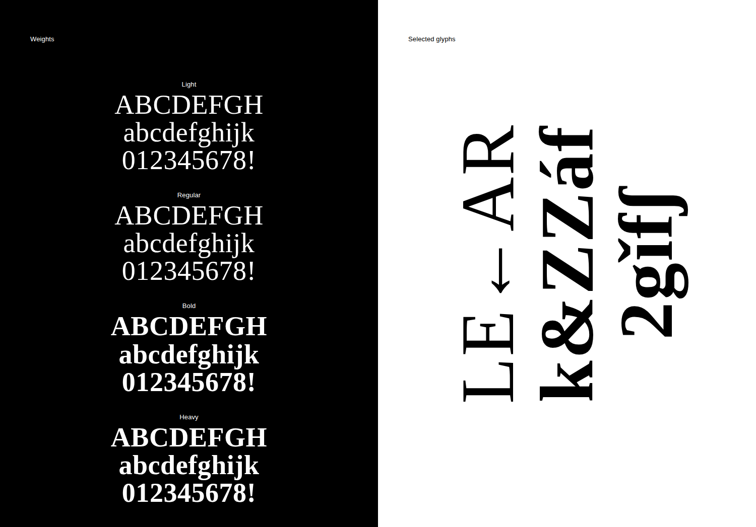Weights
Light
ABCDEFGH abcdefghijk 012345678!
Regular
ABCDEFGH abcdefghijk 012345678!
Bold
ABCDEFGH abcdefghijk 012345678!
Heavy
ABCDEFGH abcdefghijk 012345678!
Selected glyphs
LE←AR
k&ZZáf
2gǐfʃ